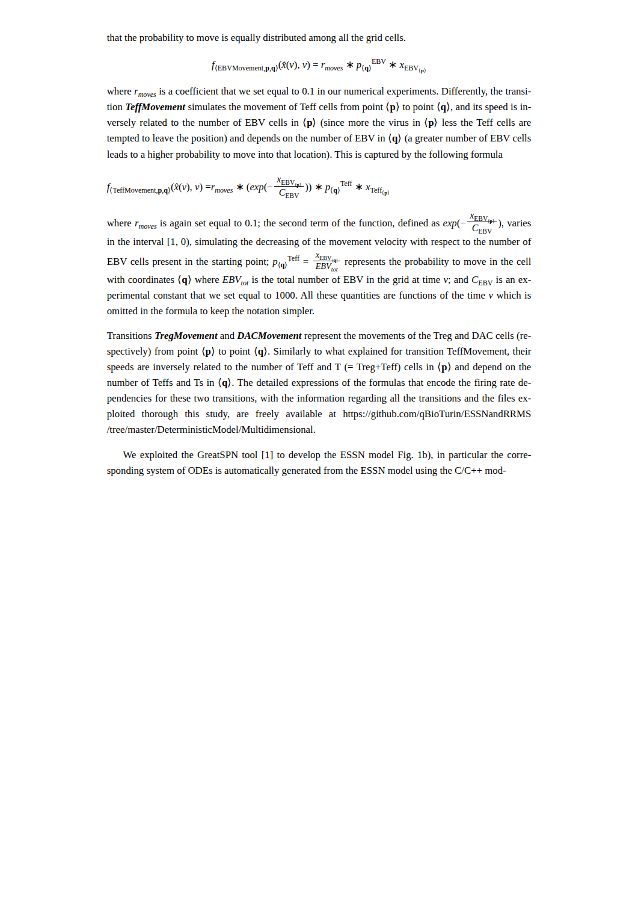that the probability to move is equally distributed among all the grid cells.
f⟨EBVMovement,p,q⟩(x̂(ν), ν) = rmoves ∗ p⟨q⟩EBV ∗ xEBV⟨p⟩
where rmoves is a coefficient that we set equal to 0.1 in our numerical experiments. Differently, the transition TeffMovement simulates the movement of Teff cells from point ⟨p⟩ to point ⟨q⟩, and its speed is inversely related to the number of EBV cells in ⟨p⟩ (since more the virus in ⟨p⟩ less the Teff cells are tempted to leave the position) and depends on the number of EBV in ⟨q⟩ (a greater number of EBV cells leads to a higher probability to move into that location). This is captured by the following formula
f⟨TeffMovement,p,q⟩(x̂(ν), ν) =rmoves ∗ (exp(−xEBV⟨p⟩CEBV)) ∗ p⟨q⟩Teff ∗ xTeff⟨p⟩
where rmoves is again set equal to 0.1; the second term of the function, defined as exp(−xEBV⟨p⟩CEBV), varies in the interval [1, 0), simulating the decreasing of the movement velocity with respect to the number of EBV cells present in the starting point; p⟨q⟩Teff = xEBV⟨q⟩EBVtot represents the probability to move in the cell with coordinates ⟨q⟩ where EBVtot is the total number of EBV in the grid at time ν; and CEBV is an experimental constant that we set equal to 1000. All these quantities are functions of the time ν which is omitted in the formula to keep the notation simpler.
Transitions TregMovement and DACMovement represent the movements of the Treg and DAC cells (respectively) from point ⟨p⟩ to point ⟨q⟩. Similarly to what explained for transition TeffMovement, their speeds are inversely related to the number of Teff and T (= Treg+Teff) cells in ⟨p⟩ and depend on the number of Teffs and Ts in ⟨q⟩. The detailed expressions of the formulas that encode the firing rate dependencies for these two transitions, with the information regarding all the transitions and the files exploited thorough this study, are freely available at https://github.com/qBioTurin/ESSNandRRMS /tree/master/DeterministicModel/Multidimensional.
We exploited the GreatSPN tool [1] to develop the ESSN model Fig. 1b), in particular the corresponding system of ODEs is automatically generated from the ESSN model using the C/C++ mod-